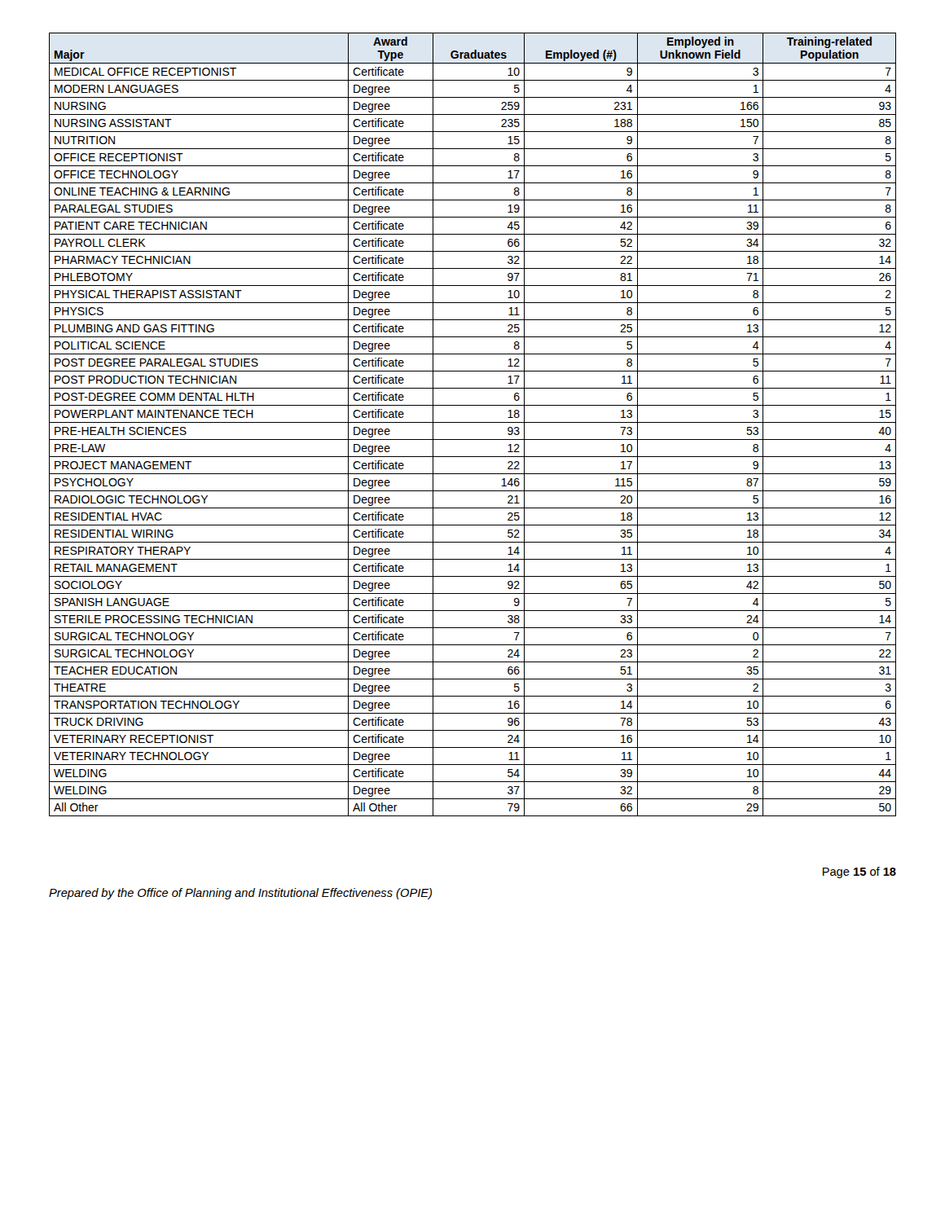| Major | Award Type | Graduates | Employed (#) | Employed in Unknown Field | Training-related Population |
| --- | --- | --- | --- | --- | --- |
| MEDICAL OFFICE RECEPTIONIST | Certificate | 10 | 9 | 3 | 7 |
| MODERN LANGUAGES | Degree | 5 | 4 | 1 | 4 |
| NURSING | Degree | 259 | 231 | 166 | 93 |
| NURSING ASSISTANT | Certificate | 235 | 188 | 150 | 85 |
| NUTRITION | Degree | 15 | 9 | 7 | 8 |
| OFFICE RECEPTIONIST | Certificate | 8 | 6 | 3 | 5 |
| OFFICE TECHNOLOGY | Degree | 17 | 16 | 9 | 8 |
| ONLINE TEACHING & LEARNING | Certificate | 8 | 8 | 1 | 7 |
| PARALEGAL STUDIES | Degree | 19 | 16 | 11 | 8 |
| PATIENT CARE TECHNICIAN | Certificate | 45 | 42 | 39 | 6 |
| PAYROLL CLERK | Certificate | 66 | 52 | 34 | 32 |
| PHARMACY TECHNICIAN | Certificate | 32 | 22 | 18 | 14 |
| PHLEBOTOMY | Certificate | 97 | 81 | 71 | 26 |
| PHYSICAL THERAPIST ASSISTANT | Degree | 10 | 10 | 8 | 2 |
| PHYSICS | Degree | 11 | 8 | 6 | 5 |
| PLUMBING AND GAS FITTING | Certificate | 25 | 25 | 13 | 12 |
| POLITICAL SCIENCE | Degree | 8 | 5 | 4 | 4 |
| POST DEGREE PARALEGAL STUDIES | Certificate | 12 | 8 | 5 | 7 |
| POST PRODUCTION TECHNICIAN | Certificate | 17 | 11 | 6 | 11 |
| POST-DEGREE COMM DENTAL HLTH | Certificate | 6 | 6 | 5 | 1 |
| POWERPLANT MAINTENANCE TECH | Certificate | 18 | 13 | 3 | 15 |
| PRE-HEALTH SCIENCES | Degree | 93 | 73 | 53 | 40 |
| PRE-LAW | Degree | 12 | 10 | 8 | 4 |
| PROJECT MANAGEMENT | Certificate | 22 | 17 | 9 | 13 |
| PSYCHOLOGY | Degree | 146 | 115 | 87 | 59 |
| RADIOLOGIC TECHNOLOGY | Degree | 21 | 20 | 5 | 16 |
| RESIDENTIAL HVAC | Certificate | 25 | 18 | 13 | 12 |
| RESIDENTIAL WIRING | Certificate | 52 | 35 | 18 | 34 |
| RESPIRATORY THERAPY | Degree | 14 | 11 | 10 | 4 |
| RETAIL MANAGEMENT | Certificate | 14 | 13 | 13 | 1 |
| SOCIOLOGY | Degree | 92 | 65 | 42 | 50 |
| SPANISH LANGUAGE | Certificate | 9 | 7 | 4 | 5 |
| STERILE PROCESSING TECHNICIAN | Certificate | 38 | 33 | 24 | 14 |
| SURGICAL TECHNOLOGY | Certificate | 7 | 6 | 0 | 7 |
| SURGICAL TECHNOLOGY | Degree | 24 | 23 | 2 | 22 |
| TEACHER EDUCATION | Degree | 66 | 51 | 35 | 31 |
| THEATRE | Degree | 5 | 3 | 2 | 3 |
| TRANSPORTATION TECHNOLOGY | Degree | 16 | 14 | 10 | 6 |
| TRUCK DRIVING | Certificate | 96 | 78 | 53 | 43 |
| VETERINARY RECEPTIONIST | Certificate | 24 | 16 | 14 | 10 |
| VETERINARY TECHNOLOGY | Degree | 11 | 11 | 10 | 1 |
| WELDING | Certificate | 54 | 39 | 10 | 44 |
| WELDING | Degree | 37 | 32 | 8 | 29 |
| All Other | All Other | 79 | 66 | 29 | 50 |
Page 15 of 18
Prepared by the Office of Planning and Institutional Effectiveness (OPIE)